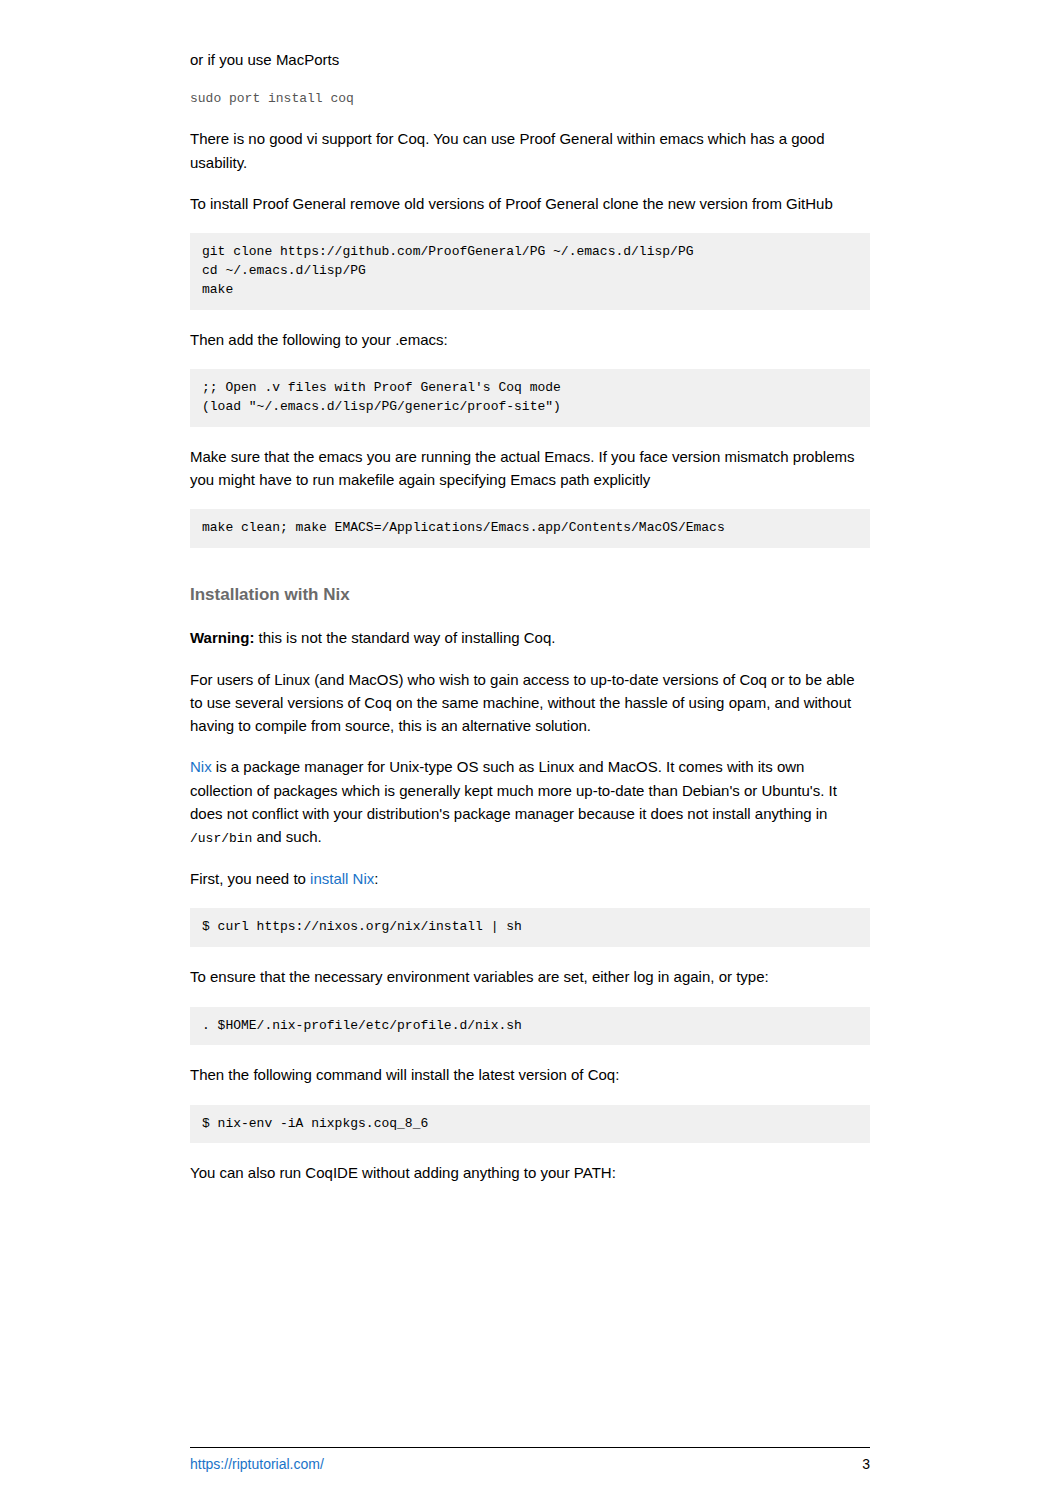or if you use MacPorts
sudo port install coq
There is no good vi support for Coq. You can use Proof General within emacs which has a good usability.
To install Proof General remove old versions of Proof General clone the new version from GitHub
git clone https://github.com/ProofGeneral/PG ~/.emacs.d/lisp/PG
cd ~/.emacs.d/lisp/PG
make
Then add the following to your .emacs:
;; Open .v files with Proof General's Coq mode
(load "~/.emacs.d/lisp/PG/generic/proof-site")
Make sure that the emacs you are running the actual Emacs. If you face version mismatch problems you might have to run makefile again specifying Emacs path explicitly
make clean; make EMACS=/Applications/Emacs.app/Contents/MacOS/Emacs
Installation with Nix
Warning: this is not the standard way of installing Coq.
For users of Linux (and MacOS) who wish to gain access to up-to-date versions of Coq or to be able to use several versions of Coq on the same machine, without the hassle of using opam, and without having to compile from source, this is an alternative solution.
Nix is a package manager for Unix-type OS such as Linux and MacOS. It comes with its own collection of packages which is generally kept much more up-to-date than Debian's or Ubuntu's. It does not conflict with your distribution's package manager because it does not install anything in /usr/bin and such.
First, you need to install Nix:
$ curl https://nixos.org/nix/install | sh
To ensure that the necessary environment variables are set, either log in again, or type:
. $HOME/.nix-profile/etc/profile.d/nix.sh
Then the following command will install the latest version of Coq:
$ nix-env -iA nixpkgs.coq_8_6
You can also run CoqIDE without adding anything to your PATH:
https://riptutorial.com/ 3